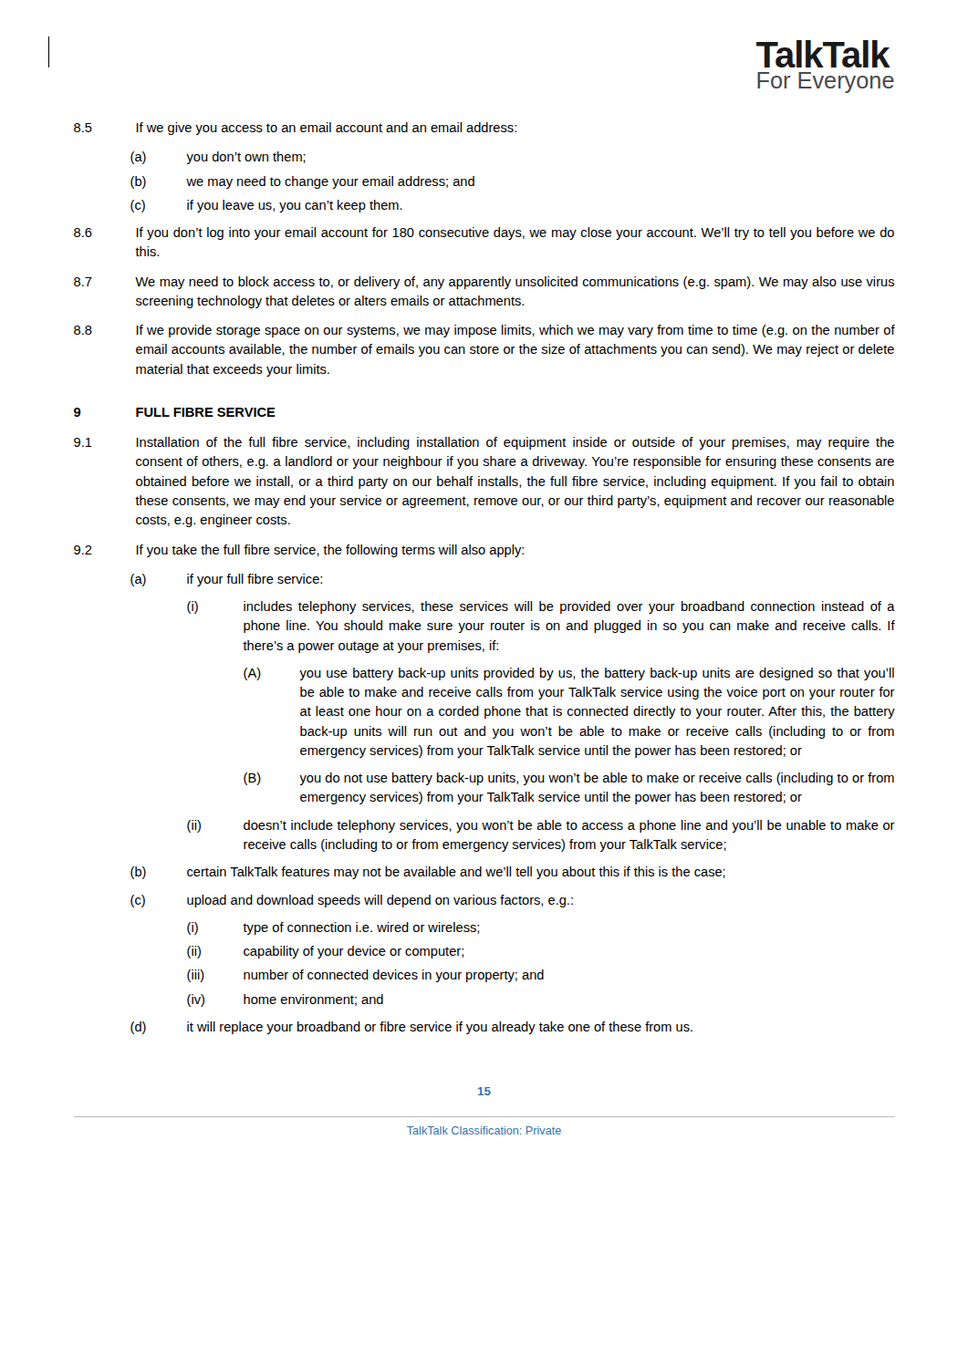TalkTalk
For Everyone
8.5
If we give you access to an email account and an email address:
(a)
you don’t own them;
(b)
we may need to change your email address; and
(c)
if you leave us, you can’t keep them.
8.6
If you don’t log into your email account for 180 consecutive days, we may close your account. We’ll try to tell you before we do this.
8.7
We may need to block access to, or delivery of, any apparently unsolicited communications (e.g. spam). We may also use virus screening technology that deletes or alters emails or attachments.
8.8
If we provide storage space on our systems, we may impose limits, which we may vary from time to time (e.g. on the number of email accounts available, the number of emails you can store or the size of attachments you can send). We may reject or delete material that exceeds your limits.
9 FULL FIBRE SERVICE
9.1
Installation of the full fibre service, including installation of equipment inside or outside of your premises, may require the consent of others, e.g. a landlord or your neighbour if you share a driveway. You’re responsible for ensuring these consents are obtained before we install, or a third party on our behalf installs, the full fibre service, including equipment. If you fail to obtain these consents, we may end your service or agreement, remove our, or our third party’s, equipment and recover our reasonable costs, e.g. engineer costs.
9.2
If you take the full fibre service, the following terms will also apply:
(a)
if your full fibre service:
(i)
includes telephony services, these services will be provided over your broadband connection instead of a phone line. You should make sure your router is on and plugged in so you can make and receive calls. If there’s a power outage at your premises, if:
(A)
you use battery back-up units provided by us, the battery back-up units are designed so that you’ll be able to make and receive calls from your TalkTalk service using the voice port on your router for at least one hour on a corded phone that is connected directly to your router. After this, the battery back-up units will run out and you won’t be able to make or receive calls (including to or from emergency services) from your TalkTalk service until the power has been restored; or
(B)
you do not use battery back-up units, you won’t be able to make or receive calls (including to or from emergency services) from your TalkTalk service until the power has been restored; or
(ii)
doesn’t include telephony services, you won’t be able to access a phone line and you’ll be unable to make or receive calls (including to or from emergency services) from your TalkTalk service;
(b)
certain TalkTalk features may not be available and we’ll tell you about this if this is the case;
(c)
upload and download speeds will depend on various factors, e.g.:
(i)
type of connection i.e. wired or wireless;
(ii)
capability of your device or computer;
(iii)
number of connected devices in your property; and
(iv)
home environment; and
(d)
it will replace your broadband or fibre service if you already take one of these from us.
15
TalkTalk Classification: Private